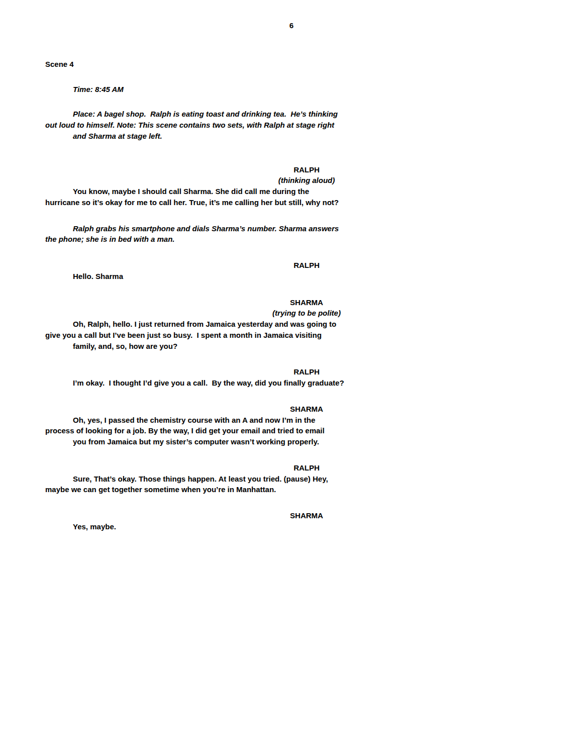6
Scene 4
Time: 8:45 AM
Place: A bagel shop. Ralph is eating toast and drinking tea. He’s thinking
out loud to himself. Note: This scene contains two sets, with Ralph at stage right
and Sharma at stage left.
RALPH
(thinking aloud)
You know, maybe I should call Sharma. She did call me during the
hurricane so it’s okay for me to call her. True, it’s me calling her but still, why not?
Ralph grabs his smartphone and dials Sharma’s number. Sharma answers
the phone; she is in bed with a man.
RALPH
Hello. Sharma
SHARMA
(trying to be polite)
Oh, Ralph, hello. I just returned from Jamaica yesterday and was going to
give you a call but I’ve been just so busy. I spent a month in Jamaica visiting
family, and, so, how are you?
RALPH
I’m okay. I thought I’d give you a call. By the way, did you finally graduate?
SHARMA
Oh, yes, I passed the chemistry course with an A and now I’m in the
process of looking for a job. By the way, I did get your email and tried to email
you from Jamaica but my sister’s computer wasn’t working properly.
RALPH
Sure, That’s okay. Those things happen. At least you tried. (pause) Hey,
maybe we can get together sometime when you’re in Manhattan.
SHARMA
Yes, maybe.